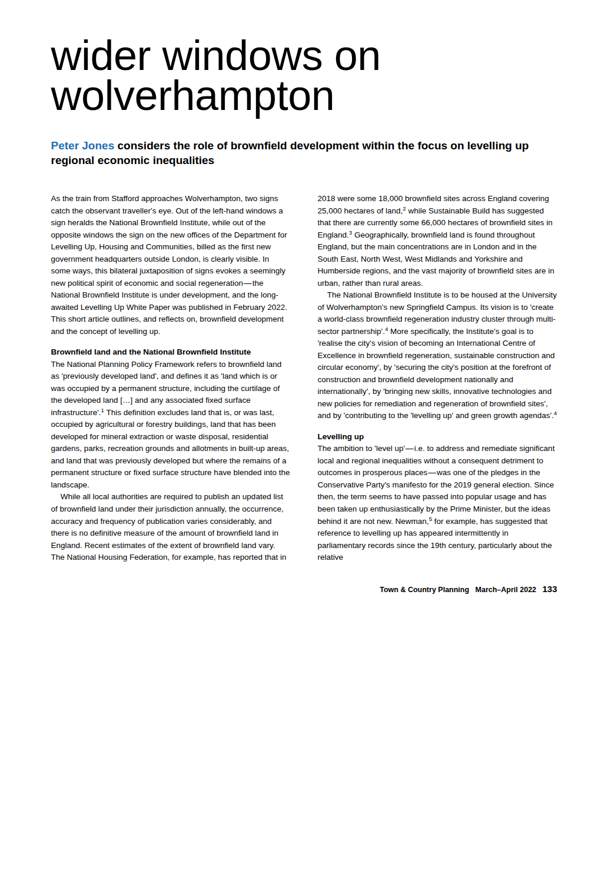wider windows on wolverhampton
Peter Jones considers the role of brownfield development within the focus on levelling up regional economic inequalities
As the train from Stafford approaches Wolverhampton, two signs catch the observant traveller's eye. Out of the left-hand windows a sign heralds the National Brownfield Institute, while out of the opposite windows the sign on the new offices of the Department for Levelling Up, Housing and Communities, billed as the first new government headquarters outside London, is clearly visible. In some ways, this bilateral juxtaposition of signs evokes a seemingly new political spirit of economic and social regeneration — the National Brownfield Institute is under development, and the long-awaited Levelling Up White Paper was published in February 2022. This short article outlines, and reflects on, brownfield development and the concept of levelling up.
Brownfield land and the National Brownfield Institute
The National Planning Policy Framework refers to brownfield land as 'previously developed land', and defines it as 'land which is or was occupied by a permanent structure, including the curtilage of the developed land […] and any associated fixed surface infrastructure'.1 This definition excludes land that is, or was last, occupied by agricultural or forestry buildings, land that has been developed for mineral extraction or waste disposal, residential gardens, parks, recreation grounds and allotments in built-up areas, and land that was previously developed but where the remains of a permanent structure or fixed surface structure have blended into the landscape.
While all local authorities are required to publish an updated list of brownfield land under their jurisdiction annually, the occurrence, accuracy and frequency of publication varies considerably, and there is no definitive measure of the amount of brownfield land in England. Recent estimates of the extent of brownfield land vary. The National Housing Federation, for example, has reported that in 2018 were some 18,000 brownfield sites across England covering 25,000 hectares of land,2 while Sustainable Build has suggested that there are currently some 66,000 hectares of brownfield sites in England.3 Geographically, brownfield land is found throughout England, but the main concentrations are in London and in the South East, North West, West Midlands and Yorkshire and Humberside regions, and the vast majority of brownfield sites are in urban, rather than rural areas.
The National Brownfield Institute is to be housed at the University of Wolverhampton's new Springfield Campus. Its vision is to 'create a world-class brownfield regeneration industry cluster through multi-sector partnership'.4 More specifically, the Institute's goal is to 'realise the city's vision of becoming an International Centre of Excellence in brownfield regeneration, sustainable construction and circular economy', by 'securing the city's position at the forefront of construction and brownfield development nationally and internationally', by 'bringing new skills, innovative technologies and new policies for remediation and regeneration of brownfield sites', and by 'contributing to the 'levelling up' and green growth agendas'.4
Levelling up
The ambition to 'level up' — i.e. to address and remediate significant local and regional inequalities without a consequent detriment to outcomes in prosperous places — was one of the pledges in the Conservative Party's manifesto for the 2019 general election. Since then, the term seems to have passed into popular usage and has been taken up enthusiastically by the Prime Minister, but the ideas behind it are not new. Newman,5 for example, has suggested that reference to levelling up has appeared intermittently in parliamentary records since the 19th century, particularly about the relative
Town & Country Planning March–April 2022 133